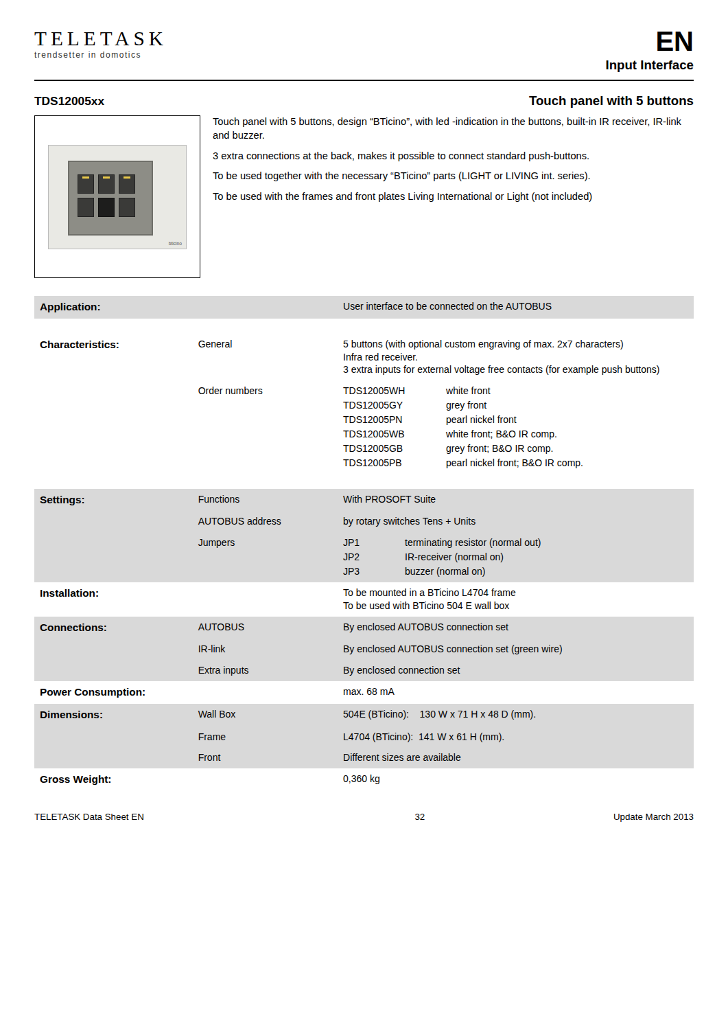TELETASK
trendsetter in domotics
EN
Input Interface
TDS12005xx
Touch panel with 5 buttons
bticino
Touch panel with 5 buttons, design “BTicino”, with led -indication in the buttons, built-in IR receiver, IR-link and buzzer.
3 extra connections at the back, makes it possible to connect standard push-buttons.
To be used together with the necessary “BTicino” parts (LIGHT or LIVING int. series).
To be used with the frames and front plates Living International or Light (not included)
| Application: | | User interface to be connected on the AUTOBUS |
| Characteristics: | General | 5 buttons (with optional custom engraving of max. 2x7 characters) Infra red receiver. 3 extra inputs for external voltage free contacts (for example push buttons) |
| | Order numbers | TDS12005WH white front TDS12005GY grey front TDS12005PN pearl nickel front TDS12005WB white front; B&O IR comp. TDS12005GB grey front; B&O IR comp. TDS12005PB pearl nickel front; B&O IR comp. |
| Settings: | Functions | With PROSOFT Suite |
| | AUTOBUS address | by rotary switches Tens + Units |
| | Jumpers | JP1 terminating resistor (normal out) JP2 IR-receiver (normal on) JP3 buzzer (normal on) |
| Installation: | | To be mounted in a BTicino L4704 frame To be used with BTicino 504 E wall box |
| Connections: | AUTOBUS | By enclosed AUTOBUS connection set |
| | IR-link | By enclosed AUTOBUS connection set (green wire) |
| | Extra inputs | By enclosed connection set |
| Power Consumption: | | max. 68 mA |
| Dimensions: | Wall Box | 504E (BTicino): 130 W x 71 H x 48 D (mm). |
| | Frame | L4704 (BTicino): 141 W x 61 H (mm). |
| | Front | Different sizes are available |
| Gross Weight: | | 0,360 kg |
TELETASK Data Sheet EN
32
Update March 2013